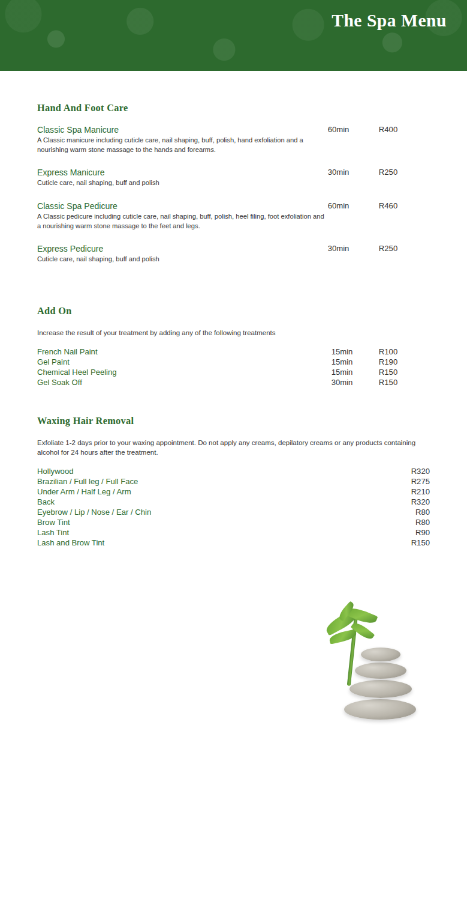The Spa Menu
Hand And Foot Care
| Classic Spa Manicure A Classic manicure including cuticle care, nail shaping, buff, polish, hand exfoliation and a nourishing warm stone massage to the hands and forearms. | 60min | R400 |
| Express Manicure Cuticle care, nail shaping, buff and polish | 30min | R250 |
| Classic Spa Pedicure A Classic pedicure including cuticle care, nail shaping, buff, polish, heel filing, foot exfoliation and a nourishing warm stone massage to the feet and legs. | 60min | R460 |
| Express Pedicure Cuticle care, nail shaping, buff and polish | 30min | R250 |
Add On
Increase the result of your treatment by adding any of the following treatments
| French Nail Paint | 15min | R100 |
| Gel Paint | 15min | R190 |
| Chemical Heel Peeling | 15min | R150 |
| Gel Soak Off | 30min | R150 |
Waxing Hair Removal
Exfoliate 1-2 days prior to your waxing appointment. Do not apply any creams, depilatory creams or any products containing alcohol for 24 hours after the treatment.
| Hollywood | R320 |
| Brazilian / Full leg / Full Face | R275 |
| Under Arm / Half Leg / Arm | R210 |
| Back | R320 |
| Eyebrow / Lip / Nose / Ear / Chin | R80 |
| Brow Tint | R80 |
| Lash Tint | R90 |
| Lash and Brow Tint | R150 |